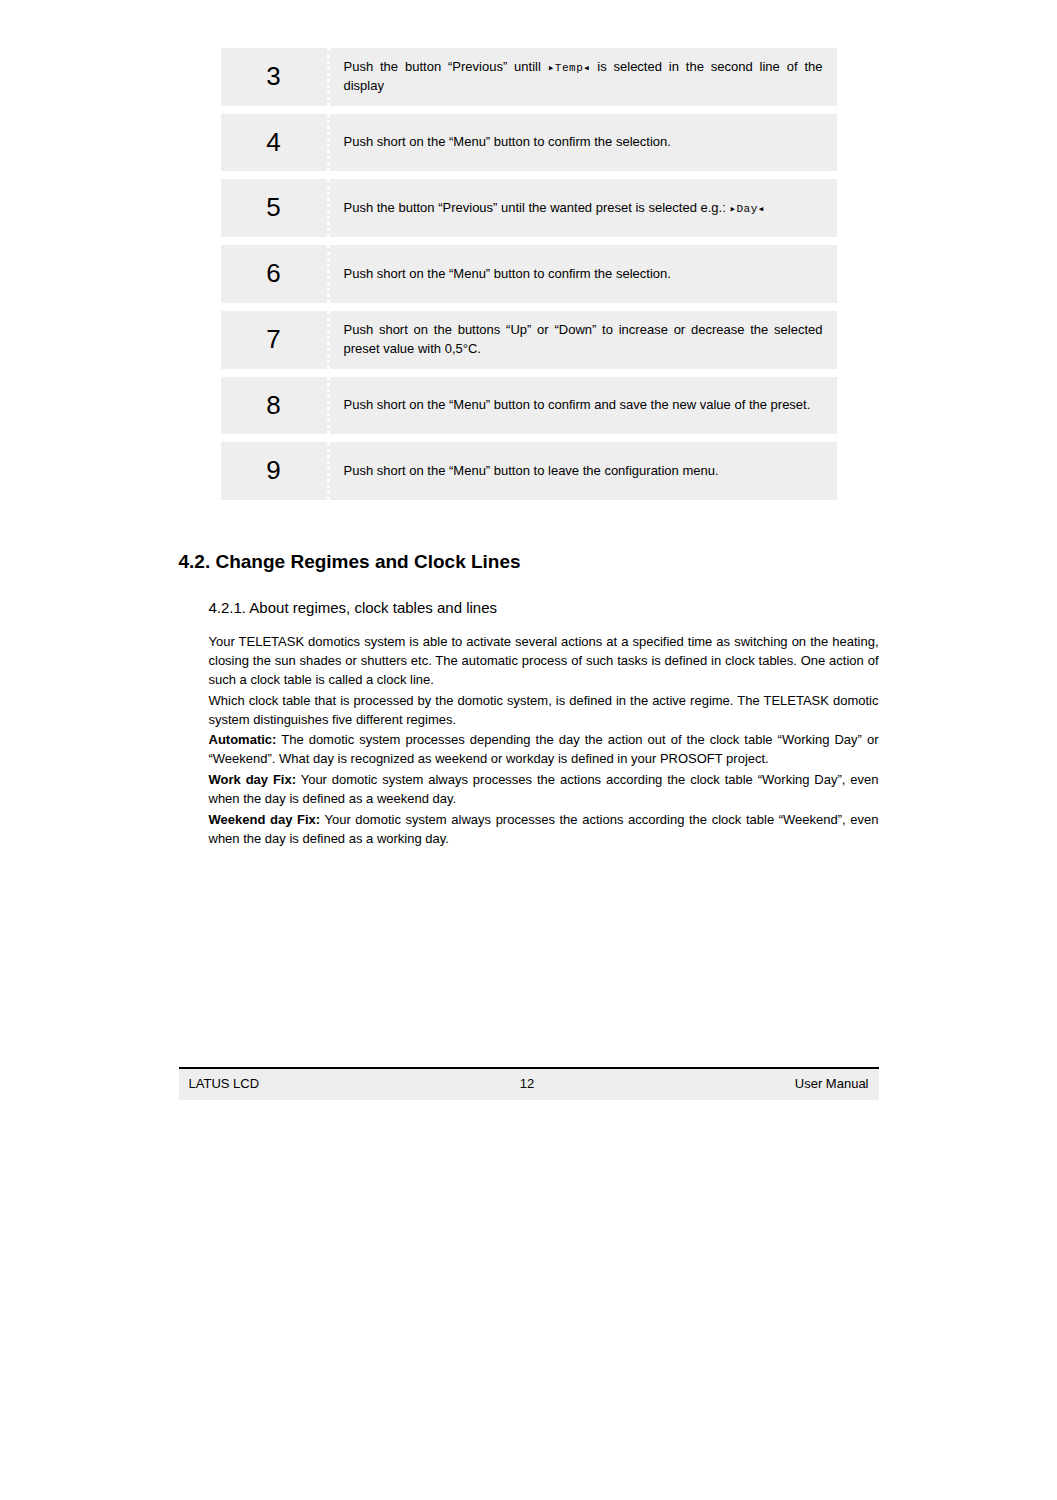| 3 | Push the button “Previous” untill ▸Temp◂ is selected in the second line of the display |
| 4 | Push short on the “Menu” button to confirm the selection. |
| 5 | Push the button “Previous” until the wanted preset is selected e.g.: ▸Day◂ |
| 6 | Push short on the “Menu” button to confirm the selection. |
| 7 | Push short on the buttons “Up” or “Down” to increase or decrease the selected preset value with 0,5°C. |
| 8 | Push short on the “Menu” button to confirm and save the new value of the preset. |
| 9 | Push short on the “Menu” button to leave the configuration menu. |
4.2. Change Regimes and Clock Lines
4.2.1. About regimes, clock tables and lines
Your TELETASK domotics system is able to activate several actions at a specified time as switching on the heating, closing the sun shades or shutters etc. The automatic process of such tasks is defined in clock tables. One action of such a clock table is called a clock line.
Which clock table that is processed by the domotic system, is defined in the active regime. The TELETASK domotic system distinguishes five different regimes.
Automatic: The domotic system processes depending the day the action out of the clock table “Working Day” or “Weekend”. What day is recognized as weekend or workday is defined in your PROSOFT project.
Work day Fix: Your domotic system always processes the actions according the clock table “Working Day”, even when the day is defined as a weekend day.
Weekend day Fix: Your domotic system always processes the actions according the clock table “Weekend”, even when the day is defined as a working day.
LATUS LCD 12 User Manual